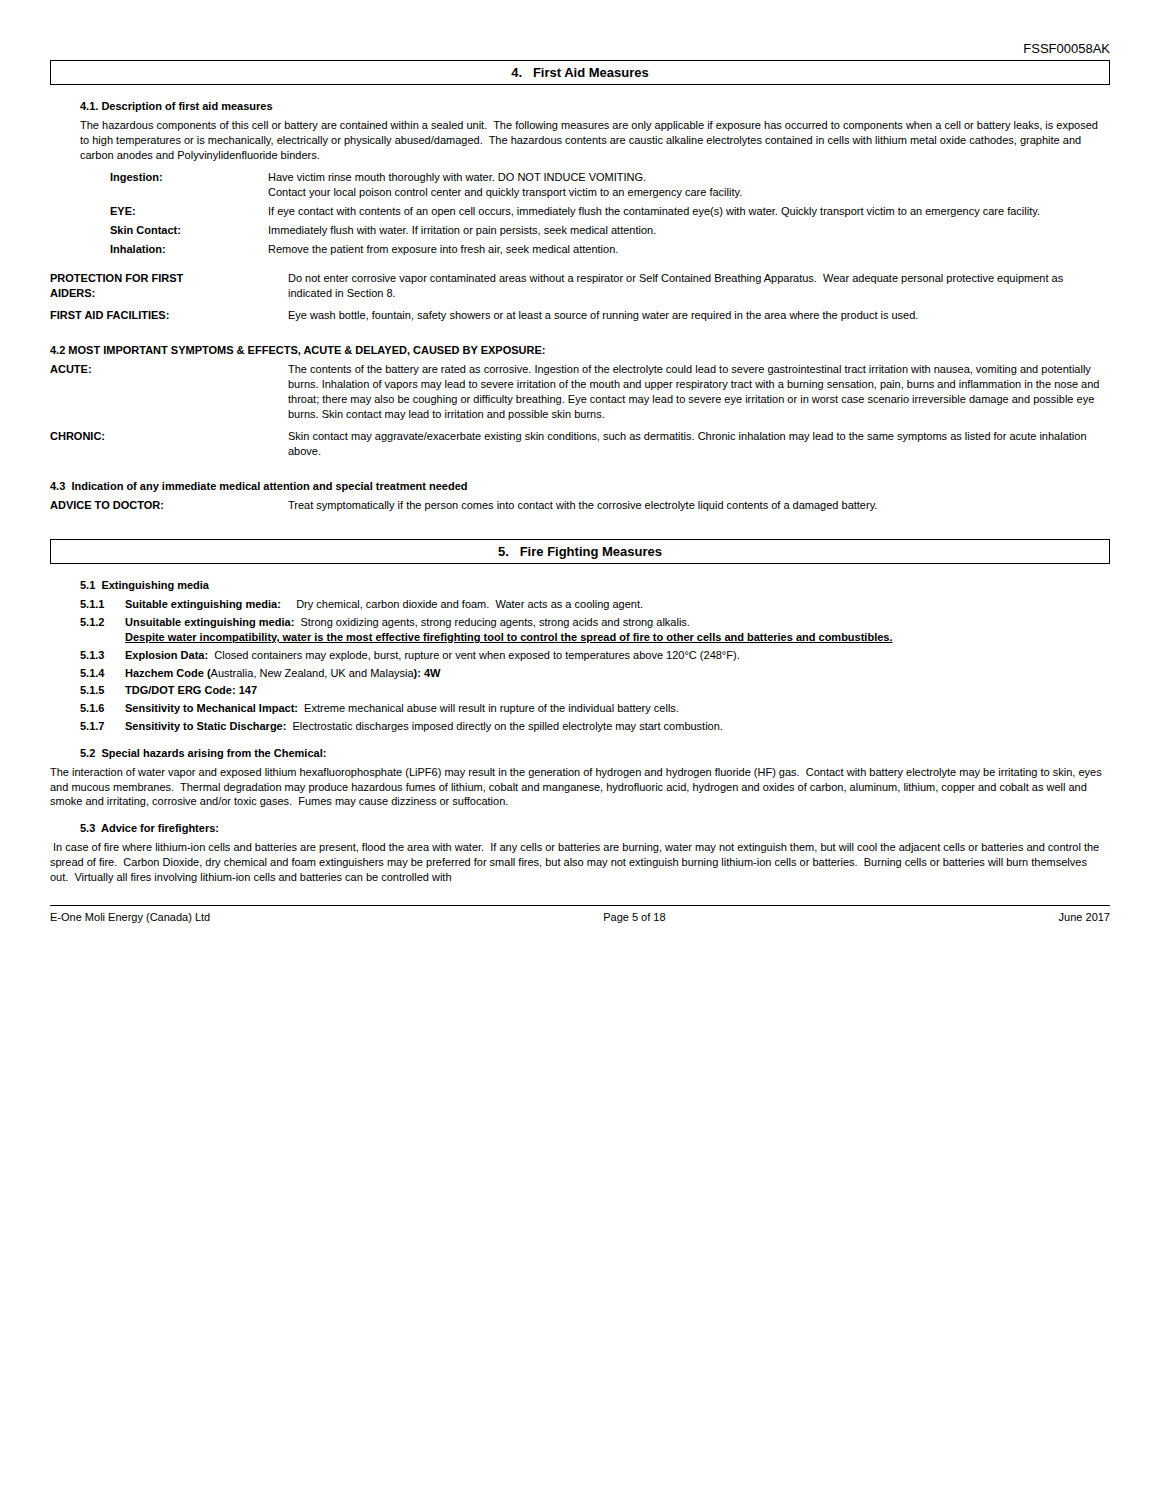FSSF00058AK
4. First Aid Measures
4.1. Description of first aid measures
The hazardous components of this cell or battery are contained within a sealed unit. The following measures are only applicable if exposure has occurred to components when a cell or battery leaks, is exposed to high temperatures or is mechanically, electrically or physically abused/damaged. The hazardous contents are caustic alkaline electrolytes contained in cells with lithium metal oxide cathodes, graphite and carbon anodes and Polyvinylidenfluoride binders.
| Ingestion: | Have victim rinse mouth thoroughly with water. DO NOT INDUCE VOMITING. Contact your local poison control center and quickly transport victim to an emergency care facility. |
| EYE: | If eye contact with contents of an open cell occurs, immediately flush the contaminated eye(s) with water. Quickly transport victim to an emergency care facility. |
| Skin Contact: | Immediately flush with water. If irritation or pain persists, seek medical attention. |
| Inhalation: | Remove the patient from exposure into fresh air, seek medical attention. |
| PROTECTION FOR FIRST AIDERS: | Do not enter corrosive vapor contaminated areas without a respirator or Self Contained Breathing Apparatus. Wear adequate personal protective equipment as indicated in Section 8. |
| FIRST AID FACILITIES: | Eye wash bottle, fountain, safety showers or at least a source of running water are required in the area where the product is used. |
4.2 MOST IMPORTANT SYMPTOMS & EFFECTS, ACUTE & DELAYED, CAUSED BY EXPOSURE:
| ACUTE: | The contents of the battery are rated as corrosive. Ingestion of the electrolyte could lead to severe gastrointestinal tract irritation with nausea, vomiting and potentially burns. Inhalation of vapors may lead to severe irritation of the mouth and upper respiratory tract with a burning sensation, pain, burns and inflammation in the nose and throat; there may also be coughing or difficulty breathing. Eye contact may lead to severe eye irritation or in worst case scenario irreversible damage and possible eye burns. Skin contact may lead to irritation and possible skin burns. |
| CHRONIC: | Skin contact may aggravate/exacerbate existing skin conditions, such as dermatitis. Chronic inhalation may lead to the same symptoms as listed for acute inhalation above. |
4.3 Indication of any immediate medical attention and special treatment needed
| ADVICE TO DOCTOR: | Treat symptomatically if the person comes into contact with the corrosive electrolyte liquid contents of a damaged battery. |
5. Fire Fighting Measures
5.1 Extinguishing media
5.1.1 Suitable extinguishing media: Dry chemical, carbon dioxide and foam. Water acts as a cooling agent.
5.1.2 Unsuitable extinguishing media: Strong oxidizing agents, strong reducing agents, strong acids and strong alkalis.
Despite water incompatibility, water is the most effective firefighting tool to control the spread of fire to other cells and batteries and combustibles.
5.1.3 Explosion Data: Closed containers may explode, burst, rupture or vent when exposed to temperatures above 120°C (248°F).
5.1.4 Hazchem Code (Australia, New Zealand, UK and Malaysia): 4W
5.1.5 TDG/DOT ERG Code: 147
5.1.6 Sensitivity to Mechanical Impact: Extreme mechanical abuse will result in rupture of the individual battery cells.
5.1.7 Sensitivity to Static Discharge: Electrostatic discharges imposed directly on the spilled electrolyte may start combustion.
5.2 Special hazards arising from the Chemical:
The interaction of water vapor and exposed lithium hexafluorophosphate (LiPF6) may result in the generation of hydrogen and hydrogen fluoride (HF) gas. Contact with battery electrolyte may be irritating to skin, eyes and mucous membranes. Thermal degradation may produce hazardous fumes of lithium, cobalt and manganese, hydrofluoric acid, hydrogen and oxides of carbon, aluminum, lithium, copper and cobalt as well and smoke and irritating, corrosive and/or toxic gases. Fumes may cause dizziness or suffocation.
5.3 Advice for firefighters:
In case of fire where lithium-ion cells and batteries are present, flood the area with water. If any cells or batteries are burning, water may not extinguish them, but will cool the adjacent cells or batteries and control the spread of fire. Carbon Dioxide, dry chemical and foam extinguishers may be preferred for small fires, but also may not extinguish burning lithium-ion cells or batteries. Burning cells or batteries will burn themselves out. Virtually all fires involving lithium-ion cells and batteries can be controlled with
E-One Moli Energy (Canada) Ltd Page 5 of 18 June 2017